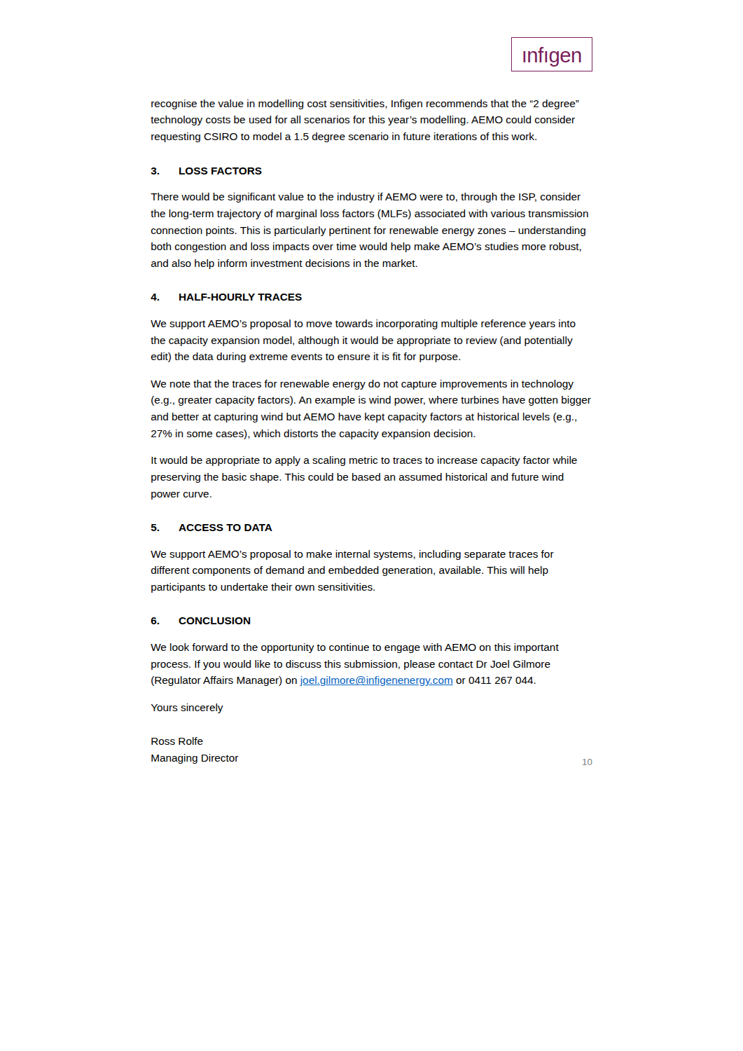ınfıgen
recognise the value in modelling cost sensitivities, Infigen recommends that the “2 degree” technology costs be used for all scenarios for this year’s modelling. AEMO could consider requesting CSIRO to model a 1.5 degree scenario in future iterations of this work.
3. LOSS FACTORS
There would be significant value to the industry if AEMO were to, through the ISP, consider the long-term trajectory of marginal loss factors (MLFs) associated with various transmission connection points. This is particularly pertinent for renewable energy zones – understanding both congestion and loss impacts over time would help make AEMO’s studies more robust, and also help inform investment decisions in the market.
4. HALF-HOURLY TRACES
We support AEMO’s proposal to move towards incorporating multiple reference years into the capacity expansion model, although it would be appropriate to review (and potentially edit) the data during extreme events to ensure it is fit for purpose.
We note that the traces for renewable energy do not capture improvements in technology (e.g., greater capacity factors). An example is wind power, where turbines have gotten bigger and better at capturing wind but AEMO have kept capacity factors at historical levels (e.g., 27% in some cases), which distorts the capacity expansion decision.
It would be appropriate to apply a scaling metric to traces to increase capacity factor while preserving the basic shape. This could be based an assumed historical and future wind power curve.
5. ACCESS TO DATA
We support AEMO’s proposal to make internal systems, including separate traces for different components of demand and embedded generation, available. This will help participants to undertake their own sensitivities.
6. CONCLUSION
We look forward to the opportunity to continue to engage with AEMO on this important process. If you would like to discuss this submission, please contact Dr Joel Gilmore (Regulator Affairs Manager) on joel.gilmore@infigenenergy.com or 0411 267 044.
Yours sincerely
Ross Rolfe
Managing Director
10